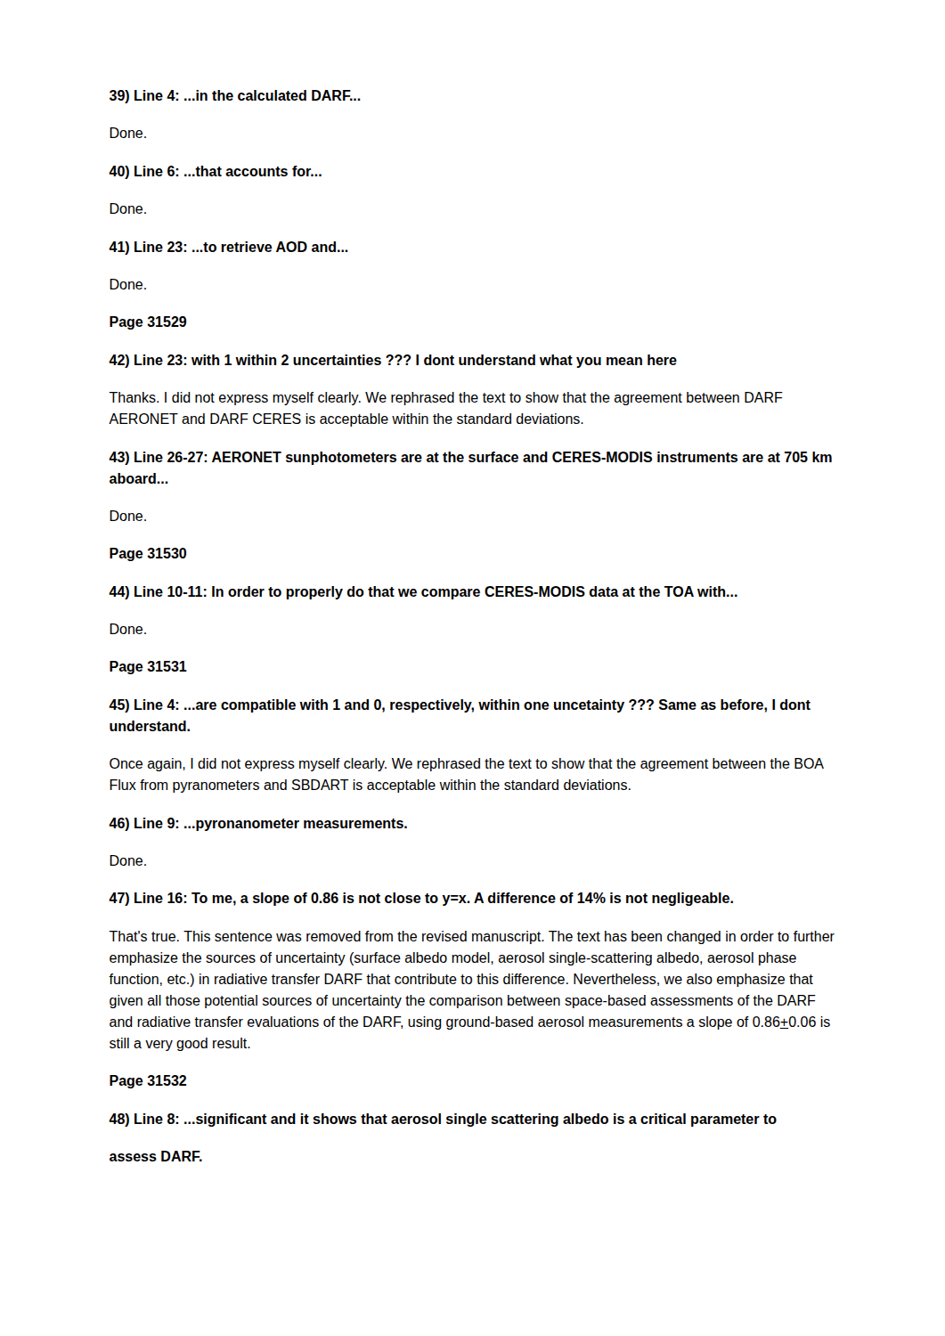39) Line 4: ...in the calculated DARF...
Done.
40) Line 6: ...that accounts for...
Done.
41) Line 23: ...to retrieve AOD and...
Done.
Page 31529
42) Line 23: with 1 within 2 uncertainties ??? I dont understand what you mean here
Thanks. I did not express myself clearly. We rephrased the text to show that the agreement between DARF AERONET and DARF CERES is acceptable within the standard deviations.
43) Line 26-27: AERONET sunphotometers are at the surface and CERES-MODIS instruments are at 705 km aboard...
Done.
Page 31530
44) Line 10-11: In order to properly do that we compare CERES-MODIS data at the TOA with...
Done.
Page 31531
45) Line 4: ...are compatible with 1 and 0, respectively, within one uncetainty ??? Same as before, I dont understand.
Once again, I did not express myself clearly. We rephrased the text to show that the agreement between the BOA Flux from pyranometers and SBDART is acceptable within the standard deviations.
46) Line 9: ...pyronanometer measurements.
Done.
47) Line 16: To me, a slope of 0.86 is not close to y=x. A difference of 14% is not negligeable.
That's true. This sentence was removed from the revised manuscript. The text has been changed in order to further emphasize the sources of uncertainty (surface albedo model, aerosol single-scattering albedo, aerosol phase function, etc.) in radiative transfer DARF that contribute to this difference. Nevertheless, we also emphasize that given all those potential sources of uncertainty the comparison between space-based assessments of the DARF and radiative transfer evaluations of the DARF, using ground-based aerosol measurements a slope of 0.86+0.06 is still a very good result.
Page 31532
48) Line 8: ...significant and it shows that aerosol single scattering albedo is a critical parameter to
assess DARF.